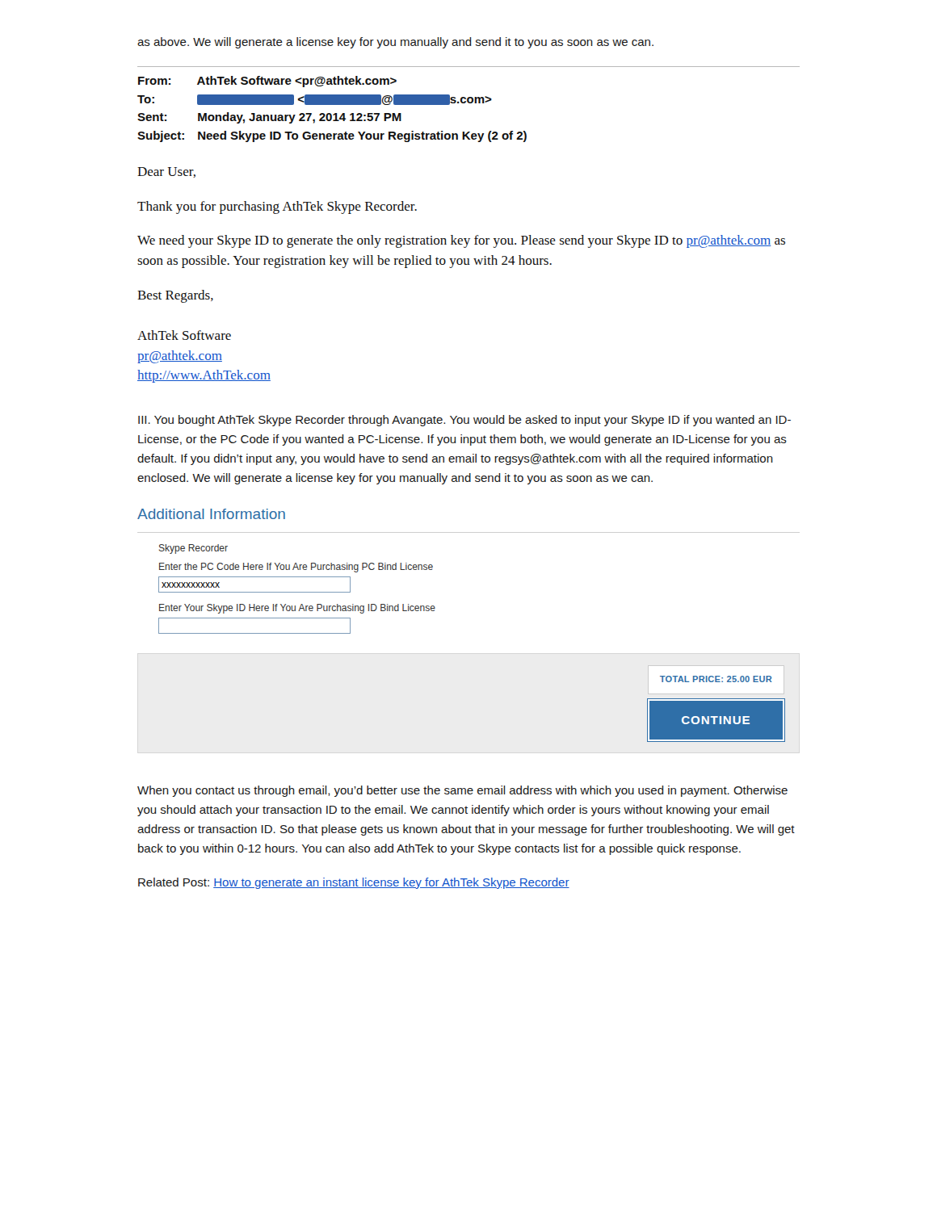as above. We will generate a license key for you manually and send it to you as soon as we can.
From: AthTek Software <pr@athtek.com>
To: < @ s.com>
Sent: Monday, January 27, 2014 12:57 PM
Subject: Need Skype ID To Generate Your Registration Key (2 of 2)
Dear User,
Thank you for purchasing AthTek Skype Recorder.
We need your Skype ID to generate the only registration key for you. Please send your Skype ID to pr@athtek.com as soon as possible. Your registration key will be replied to you with 24 hours.
Best Regards,
AthTek Software
pr@athtek.com
http://www.AthTek.com
III. You bought AthTek Skype Recorder through Avangate. You would be asked to input your Skype ID if you wanted an ID-License, or the PC Code if you wanted a PC-License. If you input them both, we would generate an ID-License for you as default. If you didn’t input any, you would have to send an email to regsys@athtek.com with all the required information enclosed. We will generate a license key for you manually and send it to you as soon as we can.
Additional Information
Skype Recorder
Enter the PC Code Here If You Are Purchasing PC Bind License Enter Your Skype ID Here If You Are Purchasing ID Bind License
TOTAL PRICE: 25.00 EUR
CONTINUE
When you contact us through email, you’d better use the same email address with which you used in payment. Otherwise you should attach your transaction ID to the email. We cannot identify which order is yours without knowing your email address or transaction ID. So that please gets us known about that in your message for further troubleshooting. We will get back to you within 0-12 hours. You can also add AthTek to your Skype contacts list for a possible quick response.
Related Post: How to generate an instant license key for AthTek Skype Recorder